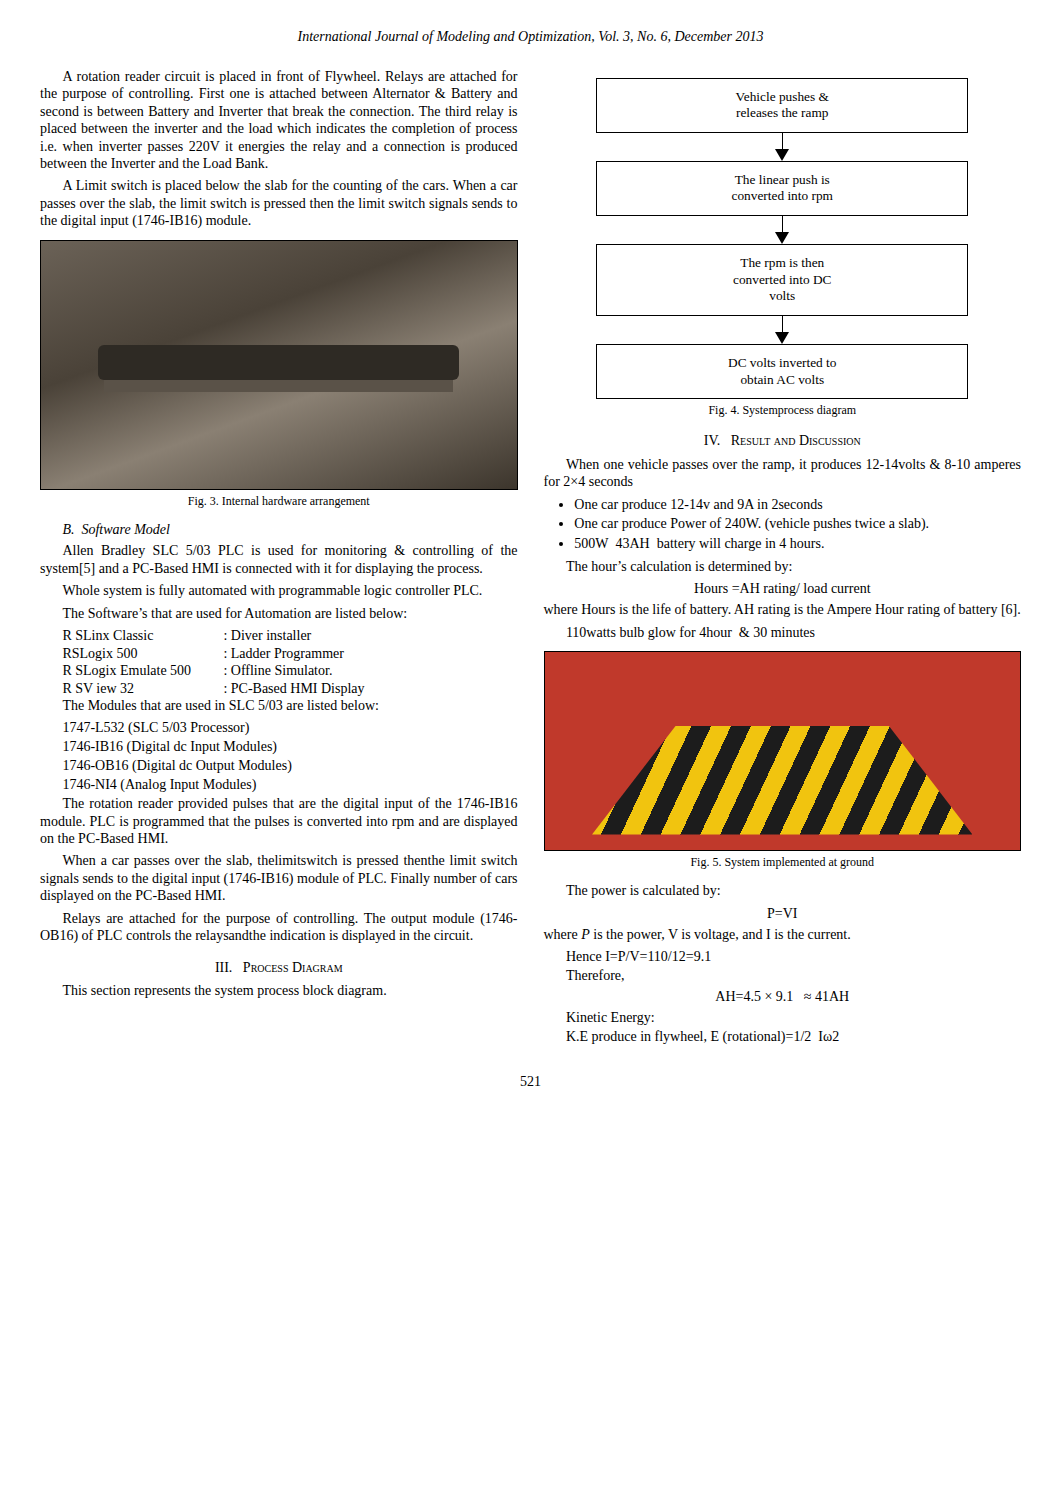International Journal of Modeling and Optimization, Vol. 3, No. 6, December 2013
A rotation reader circuit is placed in front of Flywheel. Relays are attached for the purpose of controlling. First one is attached between Alternator & Battery and second is between Battery and Inverter that break the connection. The third relay is placed between the inverter and the load which indicates the completion of process i.e. when inverter passes 220V it energies the relay and a connection is produced between the Inverter and the Load Bank.
A Limit switch is placed below the slab for the counting of the cars. When a car passes over the slab, the limit switch is pressed then the limit switch signals sends to the digital input (1746-IB16) module.
Fig. 3. Internal hardware arrangement
B. Software Model
Allen Bradley SLC 5/03 PLC is used for monitoring & controlling of the system[5] and a PC-Based HMI is connected with it for displaying the process.
Whole system is fully automated with programmable logic controller PLC.
The Software’s that are used for Automation are listed below:
R SLinx Classic: Diver installer
RSLogix 500: Ladder Programmer
R SLogix Emulate 500: Offline Simulator.
R SV iew 32: PC-Based HMI Display
The Modules that are used in SLC 5/03 are listed below:
1747-L532 (SLC 5/03 Processor)
1746-IB16 (Digital dc Input Modules)
1746-OB16 (Digital dc Output Modules)
1746-NI4 (Analog Input Modules)
The rotation reader provided pulses that are the digital input of the 1746-IB16 module. PLC is programmed that the pulses is converted into rpm and are displayed on the PC-Based HMI.
When a car passes over the slab, thelimitswitch is pressed thenthe limit switch signals sends to the digital input (1746-IB16) module of PLC. Finally number of cars displayed on the PC-Based HMI.
Relays are attached for the purpose of controlling. The output module (1746-OB16) of PLC controls the relaysandthe indication is displayed in the circuit.
III. Process Diagram
This section represents the system process block diagram.
Vehicle pushes &
releases the ramp
The linear push is
converted into rpm
The rpm is then
converted into DC
volts
DC volts inverted to
obtain AC volts
Fig. 4. Systemprocess diagram
IV. Result and Discussion
When one vehicle passes over the ramp, it produces 12-14volts & 8-10 amperes for 2×4 seconds
One car produce 12-14v and 9A in 2seconds
One car produce Power of 240W. (vehicle pushes twice a slab).
500W 43AH battery will charge in 4 hours.
The hour’s calculation is determined by:
Hours =AH rating/ load current
where Hours is the life of battery. AH rating is the Ampere Hour rating of battery [6].
110watts bulb glow for 4hour & 30 minutes
Fig. 5. System implemented at ground
The power is calculated by:
P=VI
where P is the power, V is voltage, and I is the current.
Hence I=P/V=110/12=9.1
Therefore,
AH=4.5 × 9.1 ≈ 41AH
Kinetic Energy:
K.E produce in flywheel, E (rotational)=1/2 Iω2
521